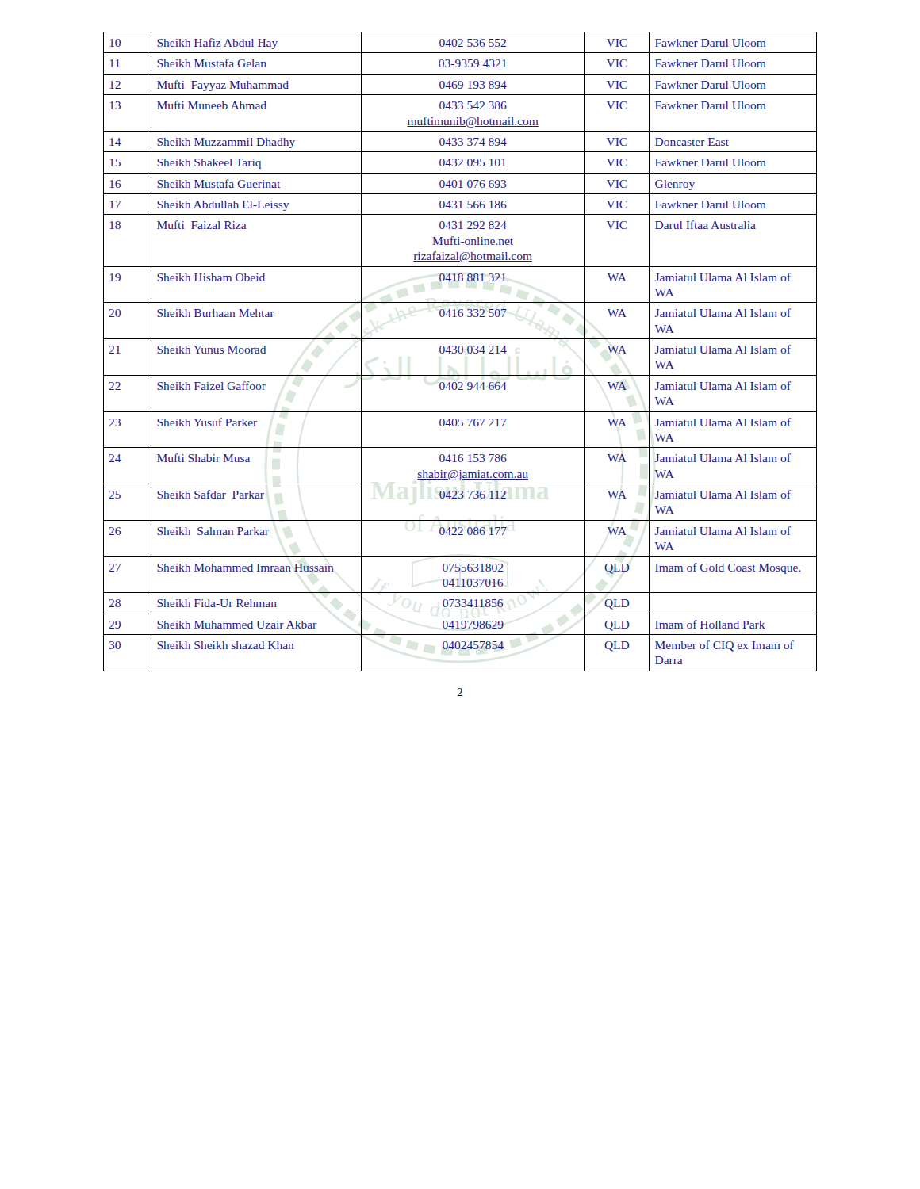Ask the Revered Ulama If you do not know! فاسألوا أهل الذكر Majlisul Ulama of Australia
| 10 | Sheikh Hafiz Abdul Hay | 0402 536 552 | VIC | Fawkner Darul Uloom |
| 11 | Sheikh Mustafa Gelan | 03-9359 4321 | VIC | Fawkner Darul Uloom |
| 12 | Mufti Fayyaz Muhammad | 0469 193 894 | VIC | Fawkner Darul Uloom |
| 13 | Mufti Muneeb Ahmad | 0433 542 386 muftimunib@hotmail.com | VIC | Fawkner Darul Uloom |
| 14 | Sheikh Muzzammil Dhadhy | 0433 374 894 | VIC | Doncaster East |
| 15 | Sheikh Shakeel Tariq | 0432 095 101 | VIC | Fawkner Darul Uloom |
| 16 | Sheikh Mustafa Guerinat | 0401 076 693 | VIC | Glenroy |
| 17 | Sheikh Abdullah El-Leissy | 0431 566 186 | VIC | Fawkner Darul Uloom |
| 18 | Mufti Faizal Riza | 0431 292 824 Mufti-online.net rizafaizal@hotmail.com | VIC | Darul Iftaa Australia |
| 19 | Sheikh Hisham Obeid | 0418 881 321 | WA | Jamiatul Ulama Al Islam of WA |
| 20 | Sheikh Burhaan Mehtar | 0416 332 507 | WA | Jamiatul Ulama Al Islam of WA |
| 21 | Sheikh Yunus Moorad | 0430 034 214 | WA | Jamiatul Ulama Al Islam of WA |
| 22 | Sheikh Faizel Gaffoor | 0402 944 664 | WA | Jamiatul Ulama Al Islam of WA |
| 23 | Sheikh Yusuf Parker | 0405 767 217 | WA | Jamiatul Ulama Al Islam of WA |
| 24 | Mufti Shabir Musa | 0416 153 786 shabir@jamiat.com.au | WA | Jamiatul Ulama Al Islam of WA |
| 25 | Sheikh Safdar Parkar | 0423 736 112 | WA | Jamiatul Ulama Al Islam of WA |
| 26 | Sheikh Salman Parkar | 0422 086 177 | WA | Jamiatul Ulama Al Islam of WA |
| 27 | Sheikh Mohammed Imraan Hussain | 0755631802 0411037016 | QLD | Imam of Gold Coast Mosque. |
| 28 | Sheikh Fida-Ur Rehman | 0733411856 | QLD | |
| 29 | Sheikh Muhammed Uzair Akbar | 0419798629 | QLD | Imam of Holland Park |
| 30 | Sheikh Sheikh shazad Khan | 0402457854 | QLD | Member of CIQ ex Imam of Darra |
2